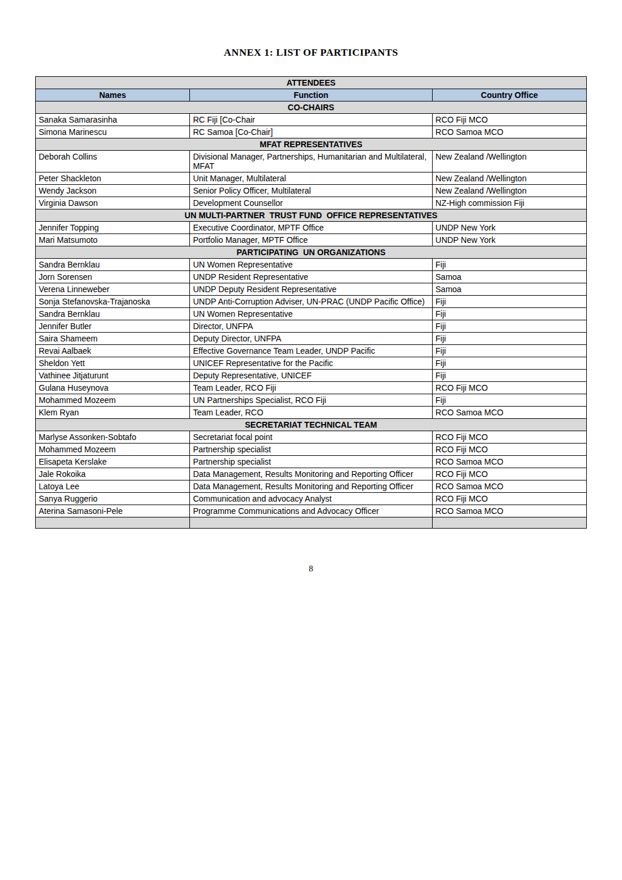Annex 1: List of Participants
| ATTENDEES |
| Names | Function | Country Office |
| CO-CHAIRS |
| Sanaka Samarasinha | RC Fiji [Co-Chair | RCO Fiji MCO |
| Simona Marinescu | RC Samoa [Co-Chair] | RCO Samoa MCO |
| MFAT REPRESENTATIVES |
| Deborah Collins | Divisional Manager, Partnerships, Humanitarian and Multilateral, MFAT | New Zealand /Wellington |
| Peter Shackleton | Unit Manager, Multilateral | New Zealand /Wellington |
| Wendy Jackson | Senior Policy Officer, Multilateral | New Zealand /Wellington |
| Virginia Dawson | Development Counsellor | NZ-High commission Fiji |
| UN MULTI-PARTNER TRUST FUND OFFICE REPRESENTATIVES |
| Jennifer Topping | Executive Coordinator, MPTF Office | UNDP New York |
| Mari Matsumoto | Portfolio Manager, MPTF Office | UNDP New York |
| PARTICIPATING UN ORGANIZATIONS |
| Sandra Bernklau | UN Women Representative | Fiji |
| Jorn Sorensen | UNDP Resident Representative | Samoa |
| Verena Linneweber | UNDP Deputy Resident Representative | Samoa |
| Sonja Stefanovska-Trajanoska | UNDP Anti-Corruption Adviser, UN-PRAC (UNDP Pacific Office) | Fiji |
| Sandra Bernklau | UN Women Representative | Fiji |
| Jennifer Butler | Director, UNFPA | Fiji |
| Saira Shameem | Deputy Director, UNFPA | Fiji |
| Revai Aalbaek | Effective Governance Team Leader, UNDP Pacific | Fiji |
| Sheldon Yett | UNICEF Representative for the Pacific | Fiji |
| Vathinee Jitjaturunt | Deputy Representative, UNICEF | Fiji |
| Gulana Huseynova | Team Leader, RCO Fiji | RCO Fiji MCO |
| Mohammed Mozeem | UN Partnerships Specialist, RCO Fiji | Fiji |
| Klem Ryan | Team Leader, RCO | RCO Samoa MCO |
| SECRETARIAT TECHNICAL TEAM |
| Marlyse Assonken-Sobtafo | Secretariat focal point | RCO Fiji MCO |
| Mohammed Mozeem | Partnership specialist | RCO Fiji MCO |
| Elisapeta Kerslake | Partnership specialist | RCO Samoa MCO |
| Jale Rokoika | Data Management, Results Monitoring and Reporting Officer | RCO Fiji MCO |
| Latoya Lee | Data Management, Results Monitoring and Reporting Officer | RCO Samoa MCO |
| Sanya Ruggerio | Communication and advocacy Analyst | RCO Fiji MCO |
| Aterina Samasoni-Pele | Programme Communications and Advocacy Officer | RCO Samoa MCO |
8